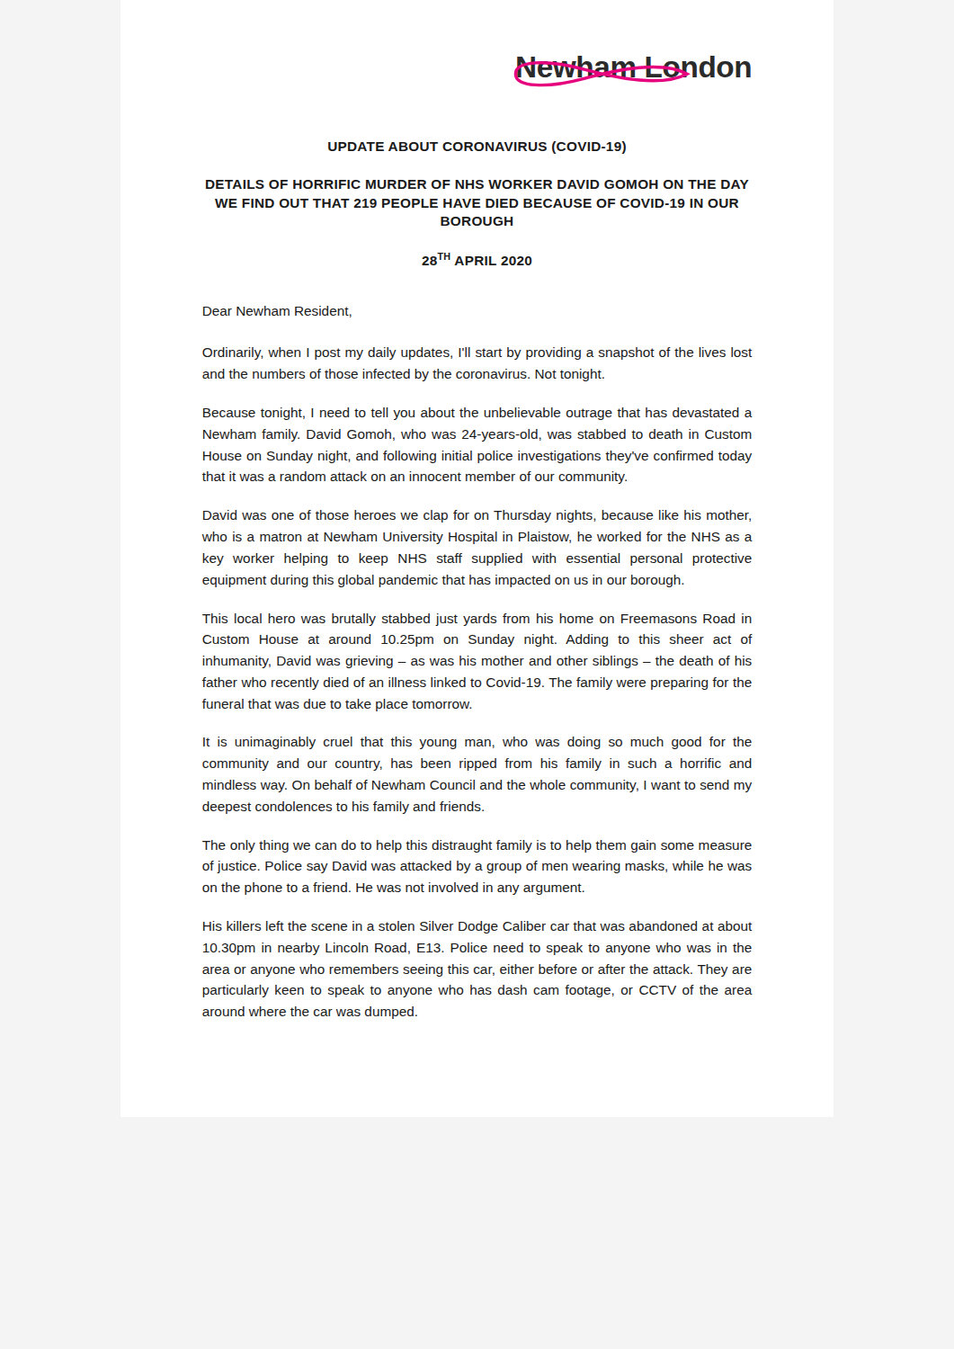Newham London
UPDATE ABOUT CORONAVIRUS (COVID-19)
DETAILS OF HORRIFIC MURDER OF NHS WORKER DAVID GOMOH ON THE DAY WE FIND OUT THAT 219 PEOPLE HAVE DIED BECAUSE OF COVID-19 IN OUR BOROUGH
28TH APRIL 2020
Dear Newham Resident,
Ordinarily, when I post my daily updates, I'll start by providing a snapshot of the lives lost and the numbers of those infected by the coronavirus. Not tonight.
Because tonight, I need to tell you about the unbelievable outrage that has devastated a Newham family. David Gomoh, who was 24-years-old, was stabbed to death in Custom House on Sunday night, and following initial police investigations they've confirmed today that it was a random attack on an innocent member of our community.
David was one of those heroes we clap for on Thursday nights, because like his mother, who is a matron at Newham University Hospital in Plaistow, he worked for the NHS as a key worker helping to keep NHS staff supplied with essential personal protective equipment during this global pandemic that has impacted on us in our borough.
This local hero was brutally stabbed just yards from his home on Freemasons Road in Custom House at around 10.25pm on Sunday night. Adding to this sheer act of inhumanity, David was grieving – as was his mother and other siblings – the death of his father who recently died of an illness linked to Covid-19. The family were preparing for the funeral that was due to take place tomorrow.
It is unimaginably cruel that this young man, who was doing so much good for the community and our country, has been ripped from his family in such a horrific and mindless way. On behalf of Newham Council and the whole community, I want to send my deepest condolences to his family and friends.
The only thing we can do to help this distraught family is to help them gain some measure of justice. Police say David was attacked by a group of men wearing masks, while he was on the phone to a friend. He was not involved in any argument.
His killers left the scene in a stolen Silver Dodge Caliber car that was abandoned at about 10.30pm in nearby Lincoln Road, E13. Police need to speak to anyone who was in the area or anyone who remembers seeing this car, either before or after the attack. They are particularly keen to speak to anyone who has dash cam footage, or CCTV of the area around where the car was dumped.